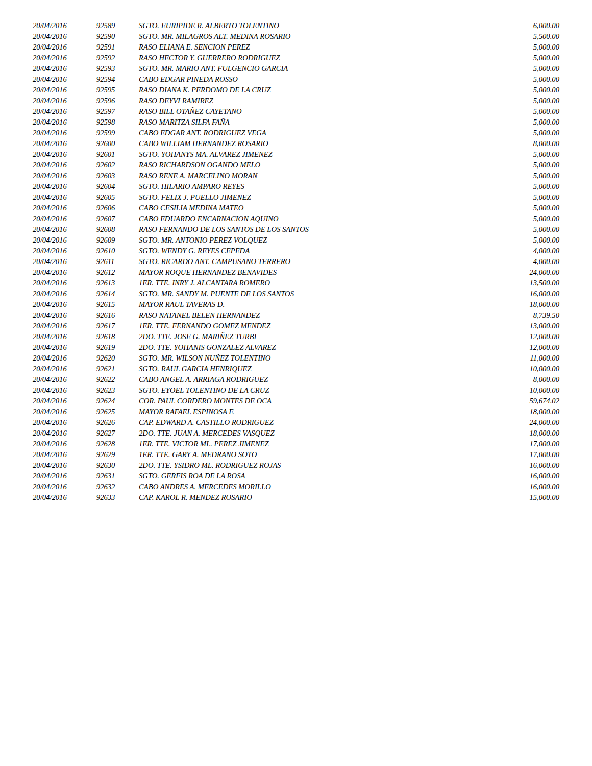| 20/04/2016 | 92589 | SGTO. EURIPIDE R. ALBERTO TOLENTINO | 6,000.00 |
| 20/04/2016 | 92590 | SGTO. MR. MILAGROS ALT. MEDINA ROSARIO | 5,500.00 |
| 20/04/2016 | 92591 | RASO ELIANA E. SENCION PEREZ | 5,000.00 |
| 20/04/2016 | 92592 | RASO HECTOR Y. GUERRERO RODRIGUEZ | 5,000.00 |
| 20/04/2016 | 92593 | SGTO. MR. MARIO ANT. FULGENCIO GARCIA | 5,000.00 |
| 20/04/2016 | 92594 | CABO EDGAR PINEDA ROSSO | 5,000.00 |
| 20/04/2016 | 92595 | RASO DIANA K. PERDOMO DE LA CRUZ | 5,000.00 |
| 20/04/2016 | 92596 | RASO DEYVI RAMIREZ | 5,000.00 |
| 20/04/2016 | 92597 | RASO BILL OTAÑEZ CAYETANO | 5,000.00 |
| 20/04/2016 | 92598 | RASO MARITZA SILFA FAÑA | 5,000.00 |
| 20/04/2016 | 92599 | CABO EDGAR ANT. RODRIGUEZ VEGA | 5,000.00 |
| 20/04/2016 | 92600 | CABO WILLIAM HERNANDEZ ROSARIO | 8,000.00 |
| 20/04/2016 | 92601 | SGTO. YOHANYS MA. ALVAREZ JIMENEZ | 5,000.00 |
| 20/04/2016 | 92602 | RASO RICHARDSON OGANDO MELO | 5,000.00 |
| 20/04/2016 | 92603 | RASO RENE A. MARCELINO MORAN | 5,000.00 |
| 20/04/2016 | 92604 | SGTO. HILARIO AMPARO REYES | 5,000.00 |
| 20/04/2016 | 92605 | SGTO. FELIX J. PUELLO JIMENEZ | 5,000.00 |
| 20/04/2016 | 92606 | CABO CESILIA MEDINA MATEO | 5,000.00 |
| 20/04/2016 | 92607 | CABO EDUARDO ENCARNACION AQUINO | 5,000.00 |
| 20/04/2016 | 92608 | RASO FERNANDO DE LOS SANTOS DE LOS SANTOS | 5,000.00 |
| 20/04/2016 | 92609 | SGTO. MR. ANTONIO PEREZ VOLQUEZ | 5,000.00 |
| 20/04/2016 | 92610 | SGTO. WENDY G. REYES CEPEDA | 4,000.00 |
| 20/04/2016 | 92611 | SGTO. RICARDO ANT. CAMPUSANO TERRERO | 4,000.00 |
| 20/04/2016 | 92612 | MAYOR ROQUE HERNANDEZ BENAVIDES | 24,000.00 |
| 20/04/2016 | 92613 | 1ER. TTE. INRY J. ALCANTARA ROMERO | 13,500.00 |
| 20/04/2016 | 92614 | SGTO. MR. SANDY M. PUENTE DE LOS SANTOS | 16,000.00 |
| 20/04/2016 | 92615 | MAYOR RAUL TAVERAS D. | 18,000.00 |
| 20/04/2016 | 92616 | RASO NATANEL BELEN HERNANDEZ | 8,739.50 |
| 20/04/2016 | 92617 | 1ER. TTE. FERNANDO GOMEZ MENDEZ | 13,000.00 |
| 20/04/2016 | 92618 | 2DO. TTE. JOSE G. MARIÑEZ TURBI | 12,000.00 |
| 20/04/2016 | 92619 | 2DO. TTE. YOHANIS GONZALEZ ALVAREZ | 12,000.00 |
| 20/04/2016 | 92620 | SGTO. MR. WILSON NUÑEZ TOLENTINO | 11,000.00 |
| 20/04/2016 | 92621 | SGTO. RAUL GARCIA HENRIQUEZ | 10,000.00 |
| 20/04/2016 | 92622 | CABO ANGEL A. ARRIAGA RODRIGUEZ | 8,000.00 |
| 20/04/2016 | 92623 | SGTO. EYOEL TOLENTINO DE LA CRUZ | 10,000.00 |
| 20/04/2016 | 92624 | COR. PAUL CORDERO MONTES DE OCA | 59,674.02 |
| 20/04/2016 | 92625 | MAYOR RAFAEL ESPINOSA F. | 18,000.00 |
| 20/04/2016 | 92626 | CAP. EDWARD A. CASTILLO RODRIGUEZ | 24,000.00 |
| 20/04/2016 | 92627 | 2DO. TTE. JUAN A. MERCEDES VASQUEZ | 18,000.00 |
| 20/04/2016 | 92628 | 1ER. TTE. VICTOR ML. PEREZ JIMENEZ | 17,000.00 |
| 20/04/2016 | 92629 | 1ER. TTE. GARY A. MEDRANO SOTO | 17,000.00 |
| 20/04/2016 | 92630 | 2DO. TTE. YSIDRO ML. RODRIGUEZ ROJAS | 16,000.00 |
| 20/04/2016 | 92631 | SGTO. GERFIS ROA DE LA ROSA | 16,000.00 |
| 20/04/2016 | 92632 | CABO ANDRES A. MERCEDES MORILLO | 16,000.00 |
| 20/04/2016 | 92633 | CAP. KAROL R. MENDEZ ROSARIO | 15,000.00 |